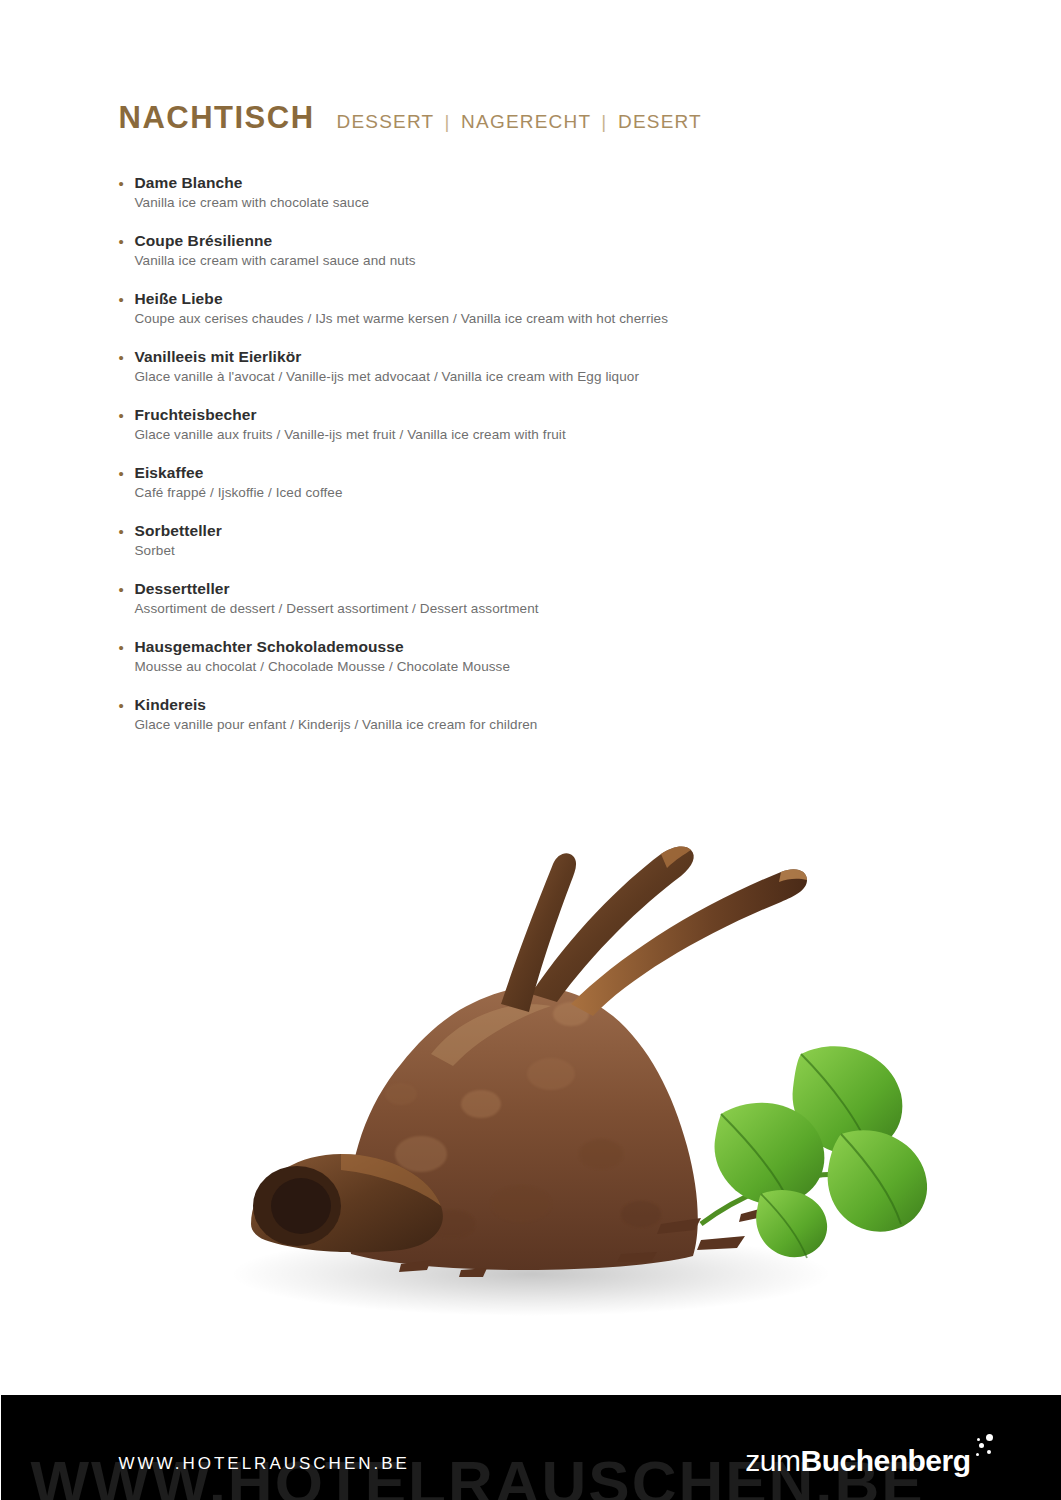Nachtisch
Dessert | Nagerecht | Desert
Dame Blanche Vanilla ice cream with chocolate sauce
Coupe Brésilienne Vanilla ice cream with caramel sauce and nuts
Heiße Liebe Coupe aux cerises chaudes / IJs met warme kersen / Vanilla ice cream with hot cherries
Vanilleeis mit Eierlikör Glace vanille à l'avocat / Vanille-ijs met advocaat / Vanilla ice cream with Egg liquor
Fruchteisbecher Glace vanille aux fruits / Vanille-ijs met fruit / Vanilla ice cream with fruit
Eiskaffee Café frappé / Ijskoffie / Iced coffee
Sorbetteller Sorbet
Dessertteller Assortiment de dessert / Dessert assortiment / Dessert assortment
Hausgemachter Schokolademousse Mousse au chocolat / Chocolade Mousse / Chocolate Mousse
Kindereis Glace vanille pour enfant / Kinderijs / Vanilla ice cream for children
www.hotelrauschen.be
www.hotelrauschen.be
zum Buchenberg